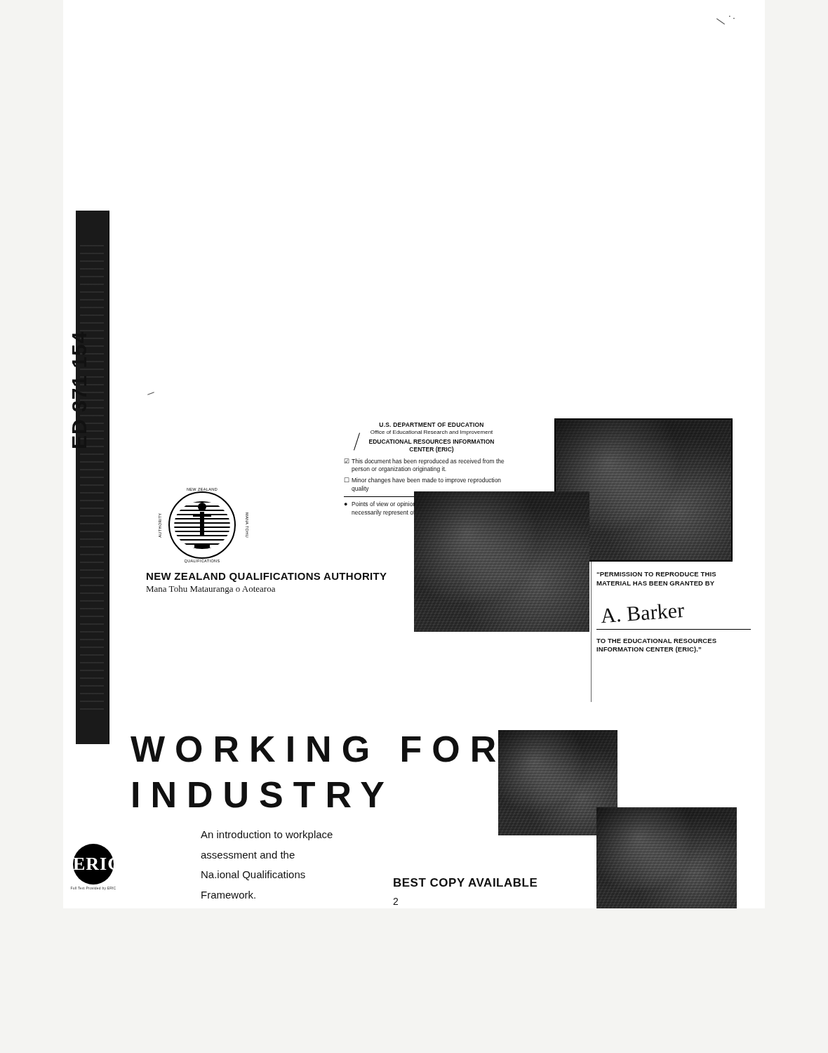·.
ED 371 154
ERIC
Full Text Provided by ERIC
U.S. DEPARTMENT OF EDUCATION
Office of Educational Research and Improvement
EDUCATIONAL RESOURCES INFORMATION
CENTER (ERIC)
☑This document has been reproduced as received from the person or organization originating it.
☐Minor changes have been made to improve reproduction quality
●Points of view or opinions stated in this document do not necessarily represent official OERI position or policy
NEW ZEALAND QUALIFICATIONS AUTHORITY MANA TOHU
NEW ZEALAND QUALIFICATIONS AUTHORITY
Mana Tohu Matauranga o Aotearoa
“PERMISSION TO REPRODUCE THIS MATERIAL HAS BEEN GRANTED BY
A. Barker
TO THE EDUCATIONAL RESOURCES INFORMATION CENTER (ERIC).”
WORKING FOR
INDUSTRY
An introduction to workplace
assessment and the
Na.ional Qualifications
Framework.
BEST COPY AVAILABLE
2